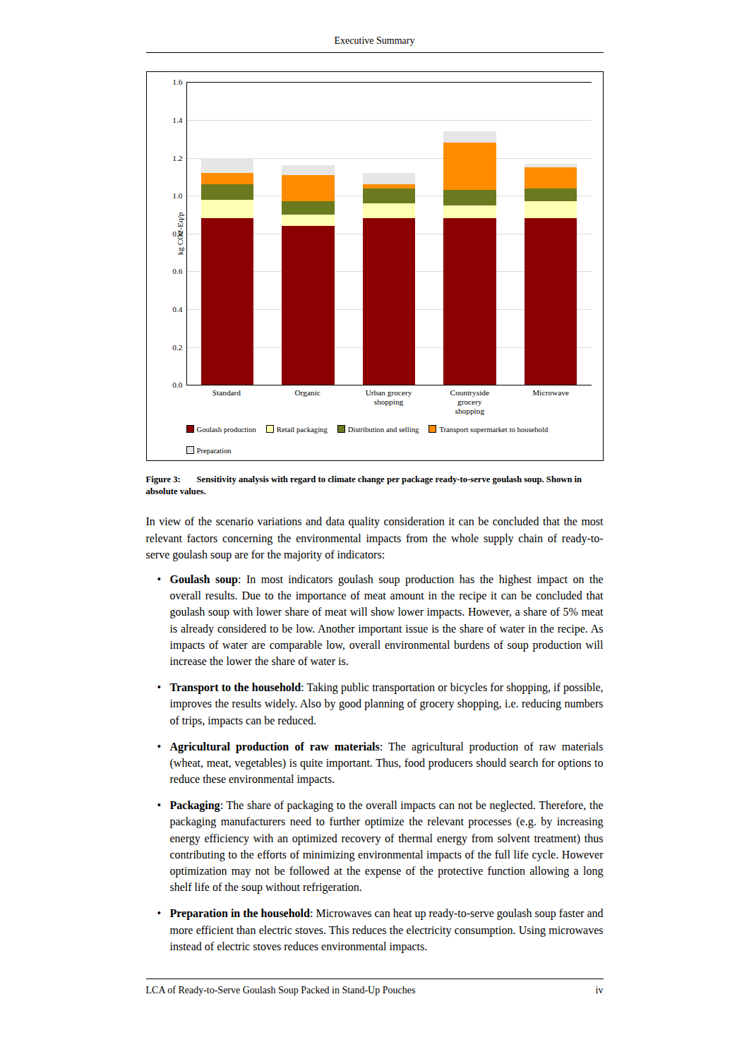Executive Summary
kg CO2-Eq/p
1.6
1.4
1.2
1.0
0.8
0.6
0.4
0.2
0.0
Standard
Organic
Urban grocery shopping
Countryside grocery shopping
Microwave
Goulash production Retail packaging Distribution and selling Transport supermarket to household Preparation
Figure 3: Sensitivity analysis with regard to climate change per package ready-to-serve goulash soup. Shown in absolute values.
In view of the scenario variations and data quality consideration it can be concluded that the most relevant factors concerning the environmental impacts from the whole supply chain of ready-to-serve goulash soup are for the majority of indicators:
Goulash soup: In most indicators goulash soup production has the highest impact on the overall results. Due to the importance of meat amount in the recipe it can be concluded that goulash soup with lower share of meat will show lower impacts. However, a share of 5% meat is already considered to be low. Another important issue is the share of water in the recipe. As impacts of water are comparable low, overall environmental burdens of soup production will increase the lower the share of water is.
Transport to the household: Taking public transportation or bicycles for shopping, if possible, improves the results widely. Also by good planning of grocery shopping, i.e. reducing numbers of trips, impacts can be reduced.
Agricultural production of raw materials: The agricultural production of raw materials (wheat, meat, vegetables) is quite important. Thus, food producers should search for options to reduce these environmental impacts.
Packaging: The share of packaging to the overall impacts can not be neglected. Therefore, the packaging manufacturers need to further optimize the relevant processes (e.g. by increasing energy efficiency with an optimized recovery of thermal energy from solvent treatment) thus contributing to the efforts of minimizing environmental impacts of the full life cycle. However optimization may not be followed at the expense of the protective function allowing a long shelf life of the soup without refrigeration.
Preparation in the household: Microwaves can heat up ready-to-serve goulash soup faster and more efficient than electric stoves. This reduces the electricity consumption. Using microwaves instead of electric stoves reduces environmental impacts.
LCA of Ready-to-Serve Goulash Soup Packed in Stand-Up Pouches iv